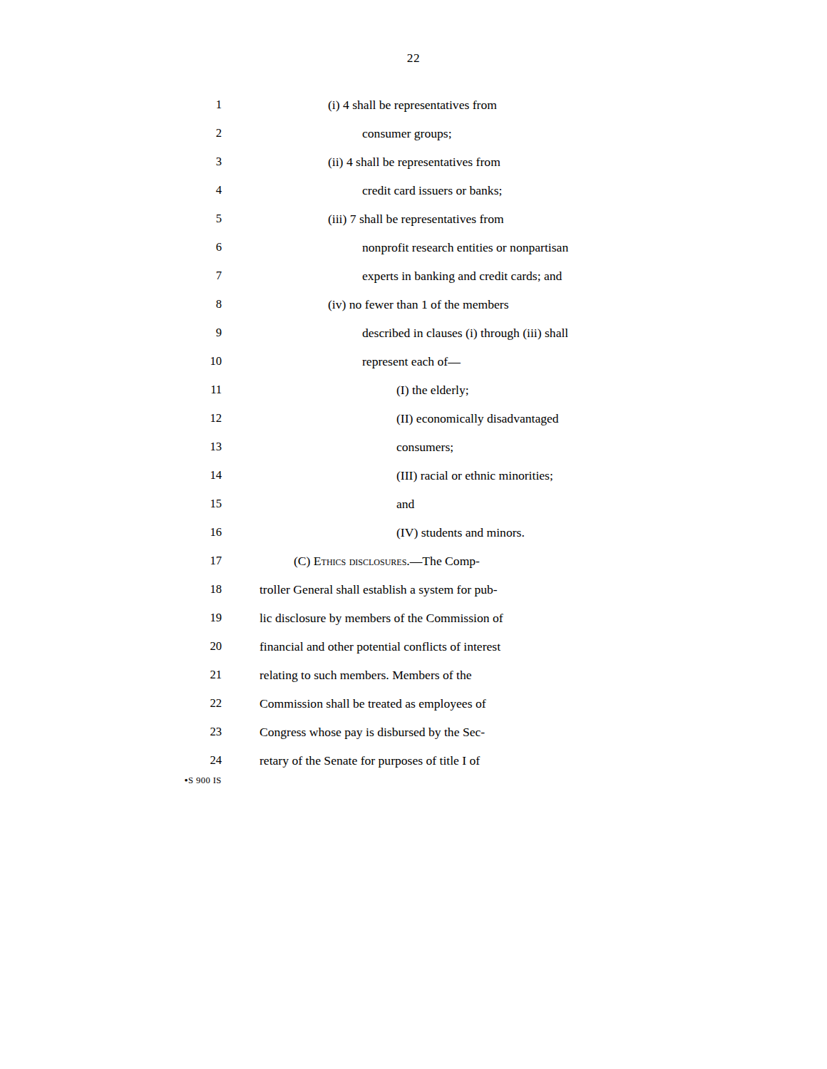22
| 1 | (i) 4 shall be representatives from |
| 2 | consumer groups; |
| 3 | (ii) 4 shall be representatives from |
| 4 | credit card issuers or banks; |
| 5 | (iii) 7 shall be representatives from |
| 6 | nonprofit research entities or nonpartisan |
| 7 | experts in banking and credit cards; and |
| 8 | (iv) no fewer than 1 of the members |
| 9 | described in clauses (i) through (iii) shall |
| 10 | represent each of— |
| 11 | (I) the elderly; |
| 12 | (II) economically disadvantaged |
| 13 | consumers; |
| 14 | (III) racial or ethnic minorities; |
| 15 | and |
| 16 | (IV) students and minors. |
| 17 | (C) Ethics disclosures. —The Comp- |
| 18 | troller General shall establish a system for pub- |
| 19 | lic disclosure by members of the Commission of |
| 20 | financial and other potential conflicts of interest |
| 21 | relating to such members. Members of the |
| 22 | Commission shall be treated as employees of |
| 23 | Congress whose pay is disbursed by the Sec- |
| 24 | retary of the Senate for purposes of title I of |
•S 900 IS